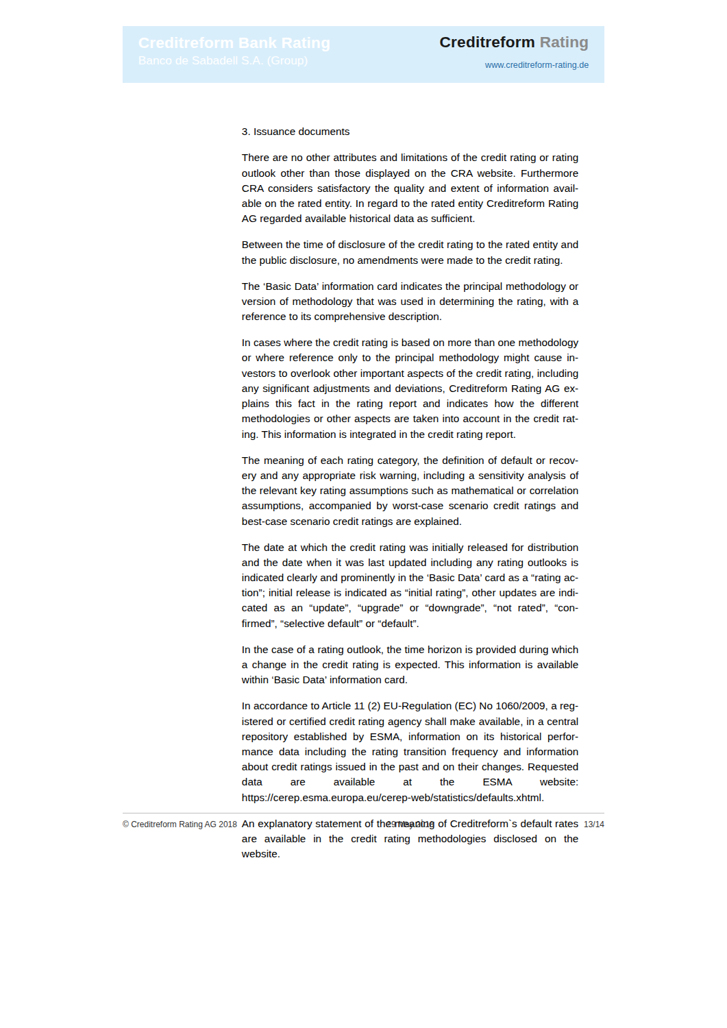Creditreform Bank Rating
Banco de Sabadell S.A. (Group)
Creditreform Rating
www.creditreform-rating.de
3. Issuance documents
There are no other attributes and limitations of the credit rating or rating outlook other than those displayed on the CRA website. Furthermore CRA considers satisfactory the quality and extent of information available on the rated entity. In regard to the rated entity Creditreform Rating AG regarded available historical data as sufficient.
Between the time of disclosure of the credit rating to the rated entity and the public disclosure, no amendments were made to the credit rating.
The ‘Basic Data’ information card indicates the principal methodology or version of methodology that was used in determining the rating, with a reference to its comprehensive description.
In cases where the credit rating is based on more than one methodology or where reference only to the principal methodology might cause investors to overlook other important aspects of the credit rating, including any significant adjustments and deviations, Creditreform Rating AG explains this fact in the rating report and indicates how the different methodologies or other aspects are taken into account in the credit rating. This information is integrated in the credit rating report.
The meaning of each rating category, the definition of default or recovery and any appropriate risk warning, including a sensitivity analysis of the relevant key rating assumptions such as mathematical or correlation assumptions, accompanied by worst-case scenario credit ratings and best-case scenario credit ratings are explained.
The date at which the credit rating was initially released for distribution and the date when it was last updated including any rating outlooks is indicated clearly and prominently in the ‘Basic Data’ card as a “rating action”; initial release is indicated as “initial rating”, other updates are indicated as an “update”, “upgrade” or “downgrade”, “not rated”, “confirmed”, “selective default” or “default”.
In the case of a rating outlook, the time horizon is provided during which a change in the credit rating is expected. This information is available within ‘Basic Data’ information card.
In accordance to Article 11 (2) EU-Regulation (EC) No 1060/2009, a registered or certified credit rating agency shall make available, in a central repository established by ESMA, information on its historical performance data including the rating transition frequency and information about credit ratings issued in the past and on their changes. Requested data are available at the ESMA website: https://cerep.esma.europa.eu/cerep-web/statistics/defaults.xhtml.
An explanatory statement of the meaning of Creditreform`s default rates are available in the credit rating methodologies disclosed on the website.
© Creditreform Rating AG 2018
29 May 2018
13/14